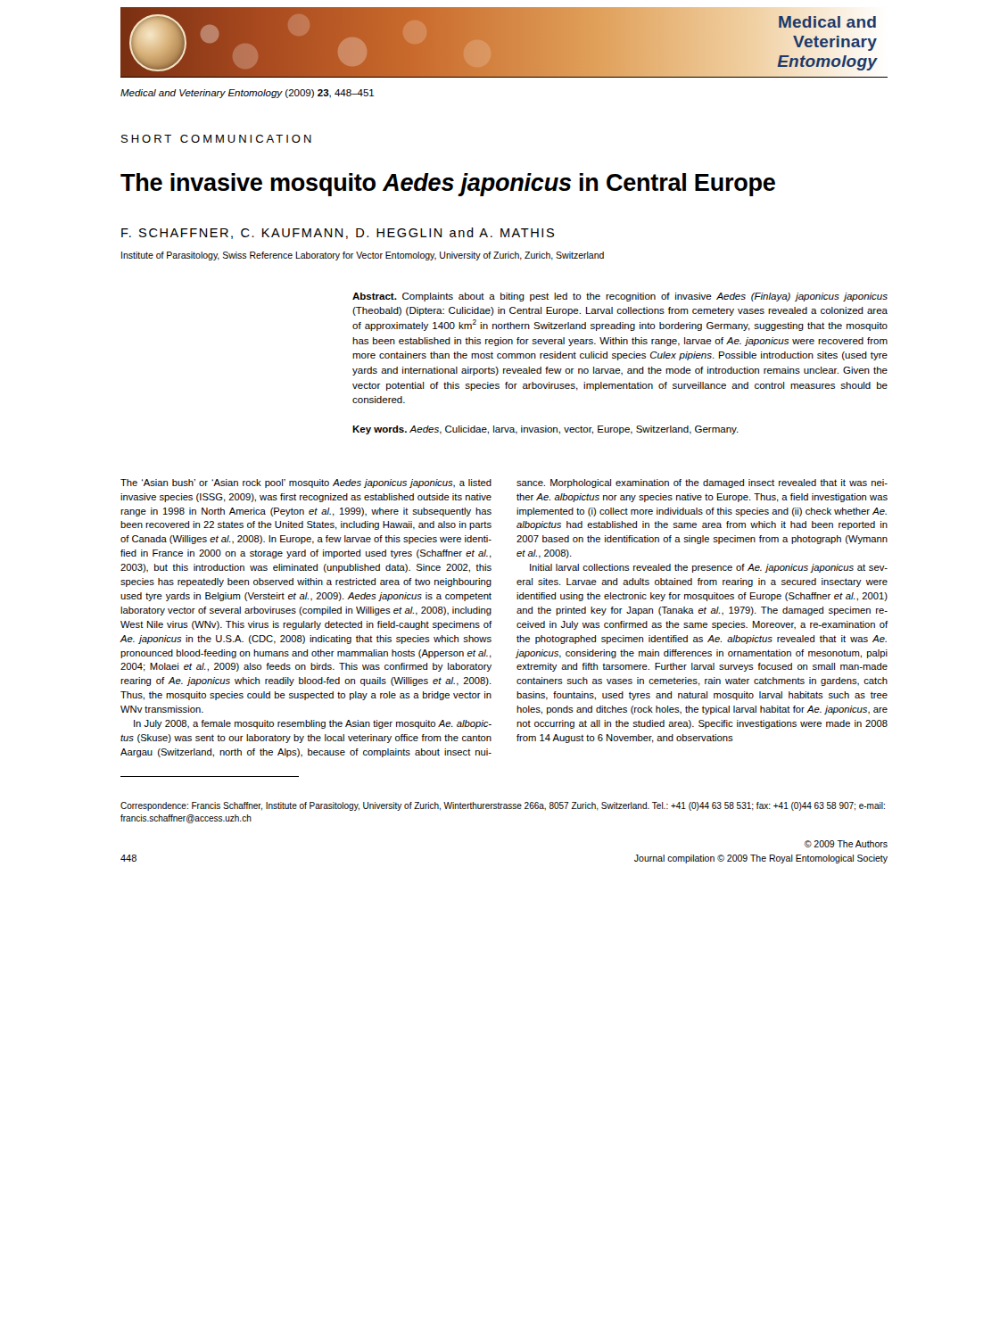Medical and
Veterinary
Entomology
Medical and Veterinary Entomology (2009) 23, 448–451
SHORT COMMUNICATION
The invasive mosquito Aedes japonicus in Central Europe
F. SCHAFFNER, C. KAUFMANN, D. HEGGLIN and A. MATHIS
Institute of Parasitology, Swiss Reference Laboratory for Vector Entomology, University of Zurich, Zurich, Switzerland
Abstract. Complaints about a biting pest led to the recognition of invasive Aedes (Finlaya) japonicus japonicus (Theobald) (Diptera: Culicidae) in Central Europe. Larval collections from cemetery vases revealed a colonized area of approximately 1400 km2 in northern Switzerland spreading into bordering Germany, suggesting that the mosquito has been established in this region for several years. Within this range, larvae of Ae. japonicus were recovered from more containers than the most common resident culicid species Culex pipiens. Possible introduction sites (used tyre yards and international airports) revealed few or no larvae, and the mode of introduction remains unclear. Given the vector potential of this species for arboviruses, implementation of surveillance and control measures should be considered.
Key words. Aedes, Culicidae, larva, invasion, vector, Europe, Switzerland, Germany.
The ‘Asian bush’ or ‘Asian rock pool’ mosquito Aedes japonicus japonicus, a listed invasive species (ISSG, 2009), was first recognized as established outside its native range in 1998 in North America (Peyton et al., 1999), where it subsequently has been recovered in 22 states of the United States, including Hawaii, and also in parts of Canada (Williges et al., 2008). In Europe, a few larvae of this species were identified in France in 2000 on a storage yard of imported used tyres (Schaffner et al., 2003), but this introduction was eliminated (unpublished data). Since 2002, this species has repeatedly been observed within a restricted area of two neighbouring used tyre yards in Belgium (Versteirt et al., 2009). Aedes japonicus is a competent laboratory vector of several arboviruses (compiled in Williges et al., 2008), including West Nile virus (WNv). This virus is regularly detected in field-caught specimens of Ae. japonicus in the U.S.A. (CDC, 2008) indicating that this species which shows pronounced blood-feeding on humans and other mammalian hosts (Apperson et al., 2004; Molaei et al., 2009) also feeds on birds. This was confirmed by laboratory rearing of Ae. japonicus which readily blood-fed on quails (Williges et al., 2008). Thus, the mosquito species could be suspected to play a role as a bridge vector in WNv transmission.
In July 2008, a female mosquito resembling the Asian tiger mosquito Ae. albopictus (Skuse) was sent to our laboratory by the local veterinary office from the canton Aargau (Switzerland, north of the Alps), because of complaints about insect nuisance. Morphological examination of the damaged insect revealed that it was neither Ae. albopictus nor any species native to Europe. Thus, a field investigation was implemented to (i) collect more individuals of this species and (ii) check whether Ae. albopictus had established in the same area from which it had been reported in 2007 based on the identification of a single specimen from a photograph (Wymann et al., 2008).
Initial larval collections revealed the presence of Ae. japonicus japonicus at several sites. Larvae and adults obtained from rearing in a secured insectary were identified using the electronic key for mosquitoes of Europe (Schaffner et al., 2001) and the printed key for Japan (Tanaka et al., 1979). The damaged specimen received in July was confirmed as the same species. Moreover, a re-examination of the photographed specimen identified as Ae. albopictus revealed that it was Ae. japonicus, considering the main differences in ornamentation of mesonotum, palpi extremity and fifth tarsomere. Further larval surveys focused on small man-made containers such as vases in cemeteries, rain water catchments in gardens, catch basins, fountains, used tyres and natural mosquito larval habitats such as tree holes, ponds and ditches (rock holes, the typical larval habitat for Ae. japonicus, are not occurring at all in the studied area). Specific investigations were made in 2008 from 14 August to 6 November, and observations
Correspondence: Francis Schaffner, Institute of Parasitology, University of Zurich, Winterthurerstrasse 266a, 8057 Zurich, Switzerland. Tel.: +41 (0)44 63 58 531; fax: +41 (0)44 63 58 907; e-mail: francis.schaffner@access.uzh.ch
© 2009 The Authors
448
Journal compilation © 2009 The Royal Entomological Society